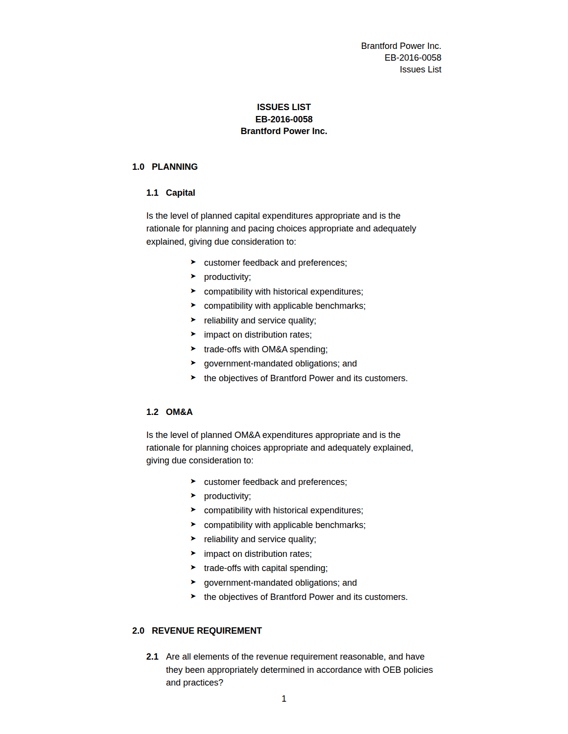Brantford Power Inc.
EB-2016-0058
Issues List
ISSUES LIST
EB-2016-0058
Brantford Power Inc.
1.0 PLANNING
1.1 Capital
Is the level of planned capital expenditures appropriate and is the rationale for planning and pacing choices appropriate and adequately explained, giving due consideration to:
customer feedback and preferences;
productivity;
compatibility with historical expenditures;
compatibility with applicable benchmarks;
reliability and service quality;
impact on distribution rates;
trade-offs with OM&A spending;
government-mandated obligations; and
the objectives of Brantford Power and its customers.
1.2 OM&A
Is the level of planned OM&A expenditures appropriate and is the rationale for planning choices appropriate and adequately explained, giving due consideration to:
customer feedback and preferences;
productivity;
compatibility with historical expenditures;
compatibility with applicable benchmarks;
reliability and service quality;
impact on distribution rates;
trade-offs with capital spending;
government-mandated obligations; and
the objectives of Brantford Power and its customers.
2.0 REVENUE REQUIREMENT
2.1
Are all elements of the revenue requirement reasonable, and have they been appropriately determined in accordance with OEB policies and practices?
1